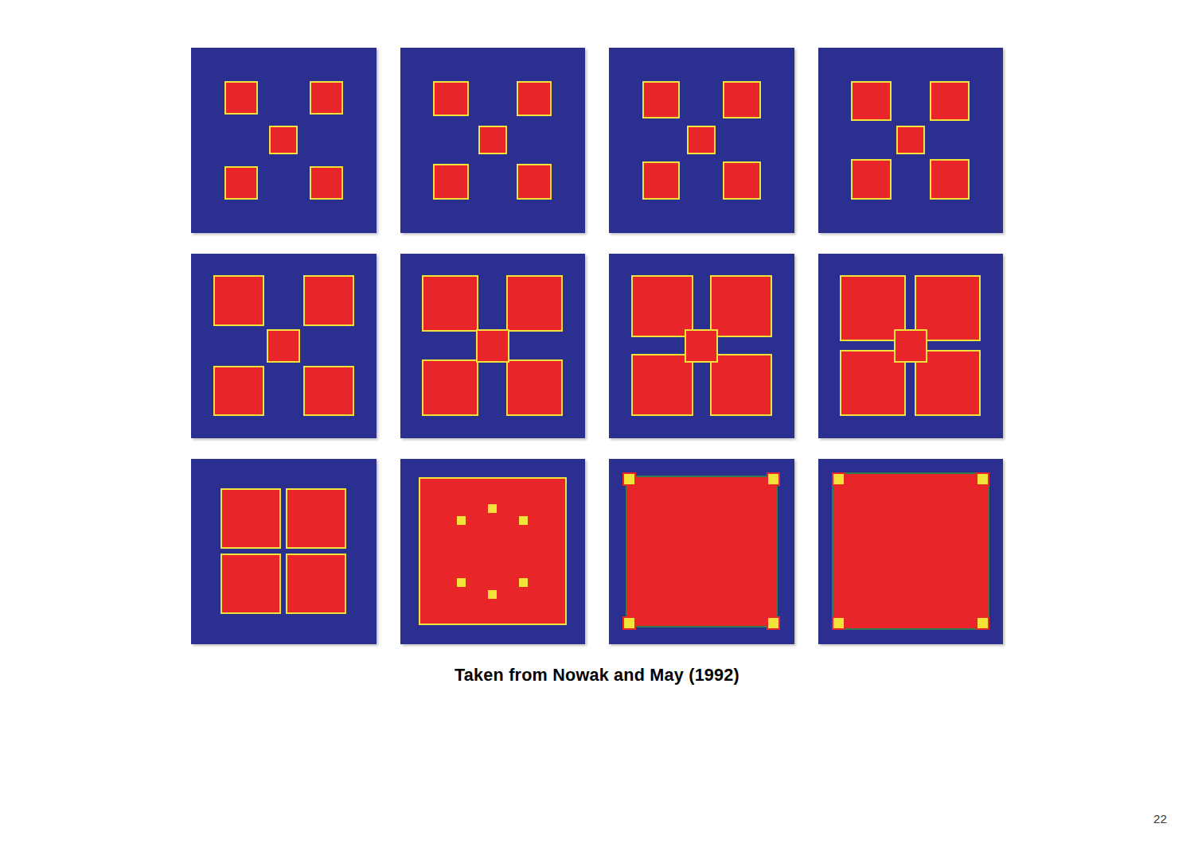Taken from Nowak and May (1992)
22